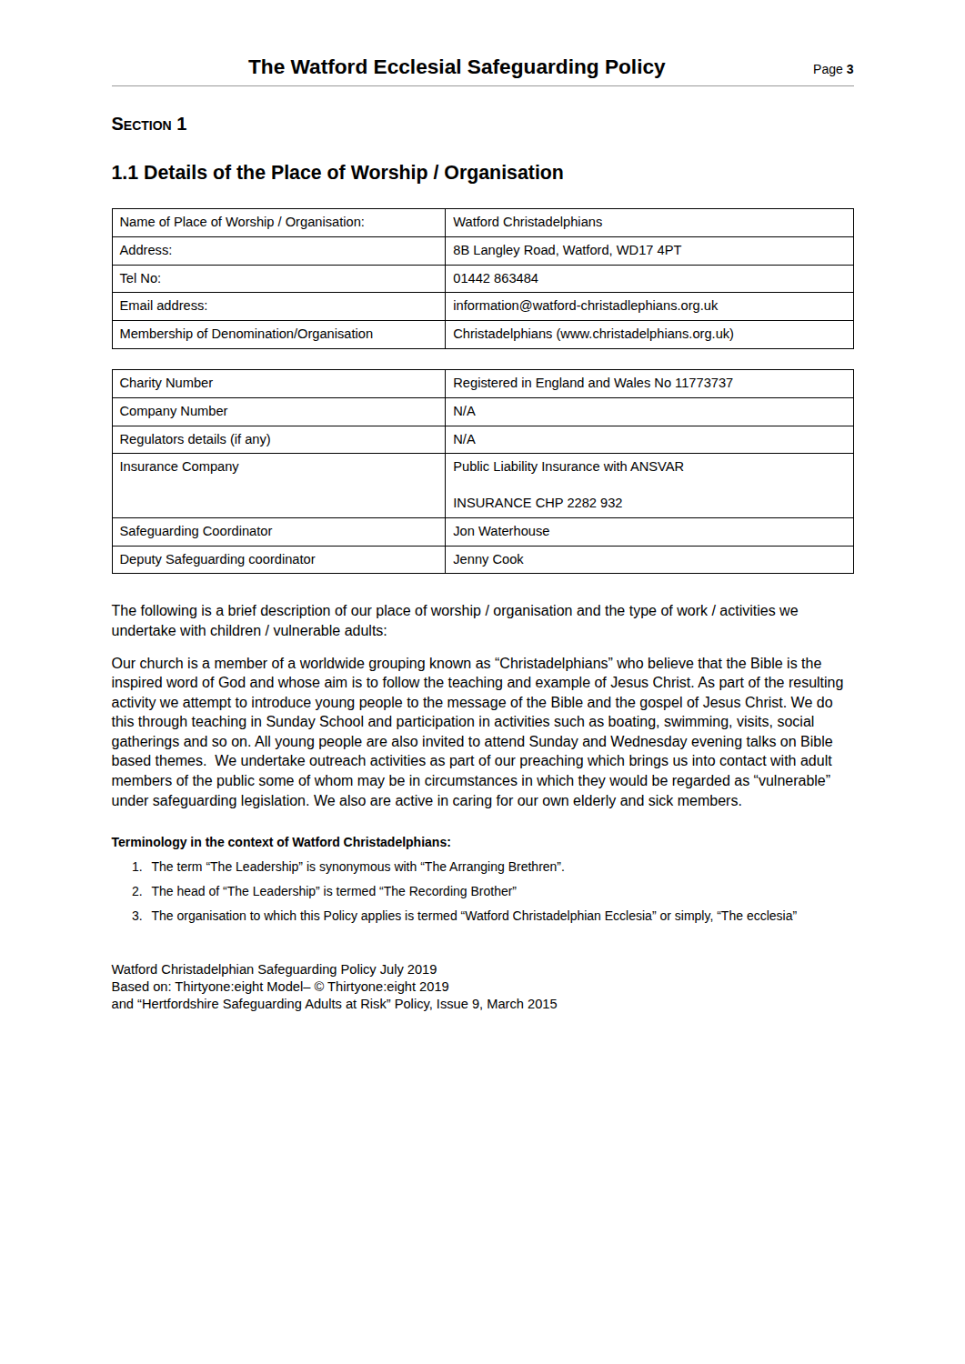The Watford Ecclesial Safeguarding Policy
Page 3
Section 1
1.1 Details of the Place of Worship / Organisation
| Name of Place of Worship / Organisation: | Watford Christadelphians |
| Address: | 8B Langley Road, Watford, WD17 4PT |
| Tel No: | 01442 863484 |
| Email address: | information@watford-christadlephians.org.uk |
| Membership of Denomination/Organisation | Christadelphians (www.christadelphians.org.uk) |
| Charity Number | Registered in England and Wales No 11773737 |
| Company Number | N/A |
| Regulators details (if any) | N/A |
| Insurance Company | Public Liability Insurance with ANSVAR INSURANCE CHP 2282 932 |
| Safeguarding Coordinator | Jon Waterhouse |
| Deputy Safeguarding coordinator | Jenny Cook |
The following is a brief description of our place of worship / organisation and the type of work / activities we undertake with children / vulnerable adults:
Our church is a member of a worldwide grouping known as “Christadelphians” who believe that the Bible is the inspired word of God and whose aim is to follow the teaching and example of Jesus Christ. As part of the resulting activity we attempt to introduce young people to the message of the Bible and the gospel of Jesus Christ. We do this through teaching in Sunday School and participation in activities such as boating, swimming, visits, social gatherings and so on. All young people are also invited to attend Sunday and Wednesday evening talks on Bible based themes. We undertake outreach activities as part of our preaching which brings us into contact with adult members of the public some of whom may be in circumstances in which they would be regarded as “vulnerable” under safeguarding legislation. We also are active in caring for our own elderly and sick members.
Terminology in the context of Watford Christadelphians:
The term “The Leadership” is synonymous with “The Arranging Brethren”.
The head of “The Leadership” is termed “The Recording Brother”
The organisation to which this Policy applies is termed “Watford Christadelphian Ecclesia” or simply, “The ecclesia”
Watford Christadelphian Safeguarding Policy July 2019
Based on: Thirtyone:eight Model– © Thirtyone:eight 2019
and “Hertfordshire Safeguarding Adults at Risk” Policy, Issue 9, March 2015